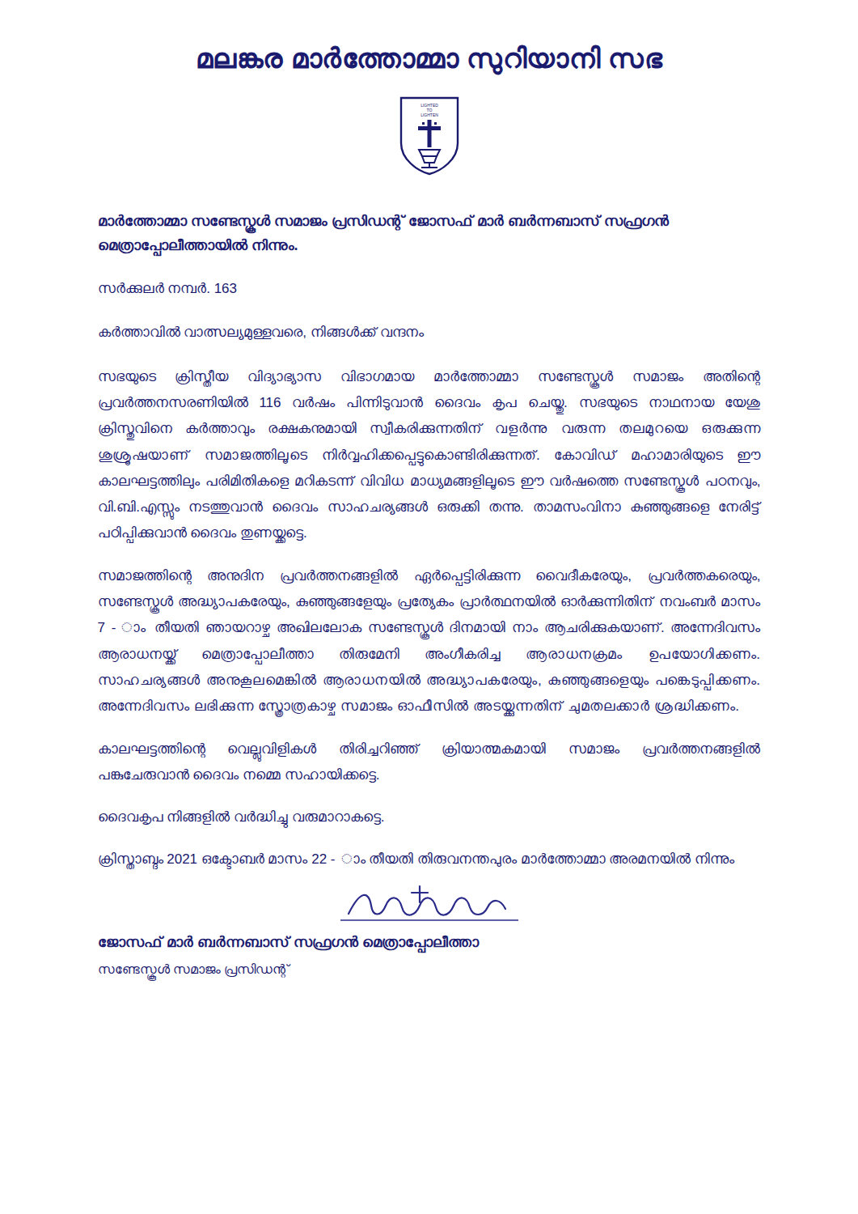മലങ്കര മാർത്തോമ്മാ സുറിയാനി സഭ
Mar Thoma Church emblem LIGHTED TO LIGHTEN
മാർത്തോമ്മാ സണ്ടേസ്കൂൾ സമാജം പ്രസിഡന്റ് ജോസഫ് മാർ ബർന്നബാസ് സഫ്രഗൻ മെത്രാപ്പോലീത്തായിൽ നിന്നും.
സർക്കുലർ നമ്പർ. 163
കർത്താവിൽ വാത്സല്യമുള്ളവരെ, നിങ്ങൾക്ക് വന്ദനം
സഭയുടെ ക്രിസ്തീയ വിദ്യാഭ്യാസ വിഭാഗമായ മാർത്തോമ്മാ സണ്ടേസ്കൂൾ സമാജം അതിന്റെ പ്രവർത്തനസരണിയിൽ 116 വർഷം പിന്നിടുവാൻ ദൈവം കൃപ ചെയ്തു. സഭയുടെ നാഥനായ യേശു ക്രിസ്തുവിനെ കർത്താവും രക്ഷകനുമായി സ്വീകരിക്കുന്നതിന് വളർന്നു വരുന്ന തലമുറയെ ഒരുക്കുന്ന ശുശ്രൂഷയാണ് സമാജത്തിലൂടെ നിർവ്വഹിക്കപ്പെട്ടുകൊണ്ടിരിക്കുന്നത്. കോവിഡ് മഹാമാരിയുടെ ഈ കാലഘട്ടത്തിലും പരിമിതികളെ മറികടന്ന് വിവിധ മാധ്യമങ്ങളിലൂടെ ഈ വർഷത്തെ സണ്ടേസ്കൂൾ പഠനവും, വി.ബി.എസ്സും നടത്തുവാൻ ദൈവം സാഹചര്യങ്ങൾ ഒരുക്കി തന്നു. താമസംവിനാ കുഞ്ഞുങ്ങളെ നേരിട്ട് പഠിപ്പിക്കുവാൻ ദൈവം തുണയ്ക്കട്ടെ.
സമാജത്തിന്റെ അനുദിന പ്രവർത്തനങ്ങളിൽ ഏർപ്പെട്ടിരിക്കുന്ന വൈദീകരേയും, പ്രവർത്തകരെയും, സണ്ടേസ്കൂൾ അദ്ധ്യാപകരേയും, കുഞ്ഞുങ്ങളേയും പ്രത്യേകം പ്രാർത്ഥനയിൽ ഓർക്കുന്നിതിന് നവംബർ മാസം 7 - ാം തീയതി ഞായറാഴ്ച അഖിലലോക സണ്ടേസ്കൂൾ ദിനമായി നാം ആചരിക്കുകയാണ്. അന്നേദിവസം ആരാധനയ്ക്ക് മെത്രാപ്പോലീത്താ തിരുമേനി അംഗീകരിച്ച ആരാധനക്രമം ഉപയോഗിക്കണം. സാഹചര്യങ്ങൾ അനുകൂലമെങ്കിൽ ആരാധനയിൽ അദ്ധ്യാപകരേയും, കുഞ്ഞുങ്ങളെയും പങ്കെടുപ്പിക്കണം. അന്നേദിവസം ലഭിക്കുന്ന സ്ത്രോത്രകാഴ്ച സമാജം ഓഫീസിൽ അടയ്ക്കുന്നതിന് ചുമതലക്കാർ ശ്രദ്ധിക്കണം.
കാലഘട്ടത്തിന്റെ വെല്ലുവിളികൾ തിരിച്ചറിഞ്ഞ് ക്രിയാത്മകമായി സമാജം പ്രവർത്തനങ്ങളിൽ പങ്കുചേരുവാൻ ദൈവം നമ്മെ സഹായിക്കട്ടെ.
ദൈവകൃപ നിങ്ങളിൽ വർദ്ധിച്ചു വരുമാറാകട്ടെ.
ക്രിസ്താബ്ദം 2021 ഒക്ടോബർ മാസം 22 - ാം തീയതി തിരുവനന്തപുരം മാർത്തോമ്മാ അരമനയിൽ നിന്നും
Signature
ജോസഫ് മാർ ബർന്നബാസ് സഫ്രഗൻ മെത്രാപ്പോലീത്താ
സണ്ടേസ്കൂൾ സമാജം പ്രസിഡന്റ്